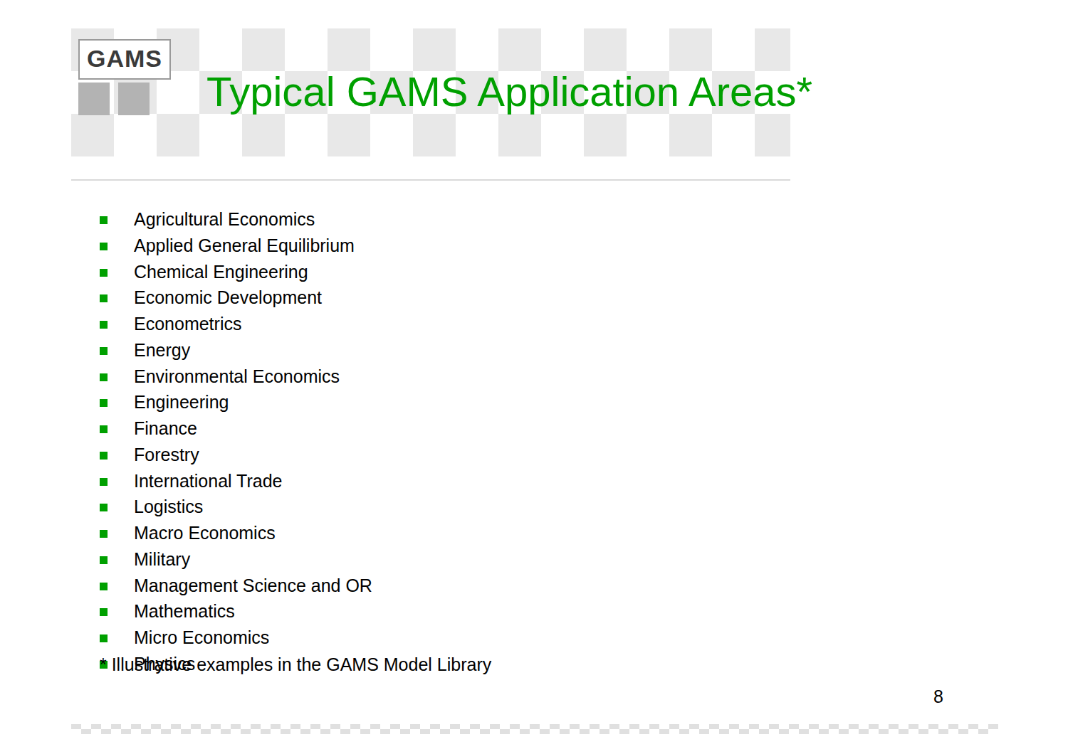GAMS
Typical GAMS Application Areas*
Agricultural Economics
Applied General Equilibrium
Chemical Engineering
Economic Development
Econometrics
Energy
Environmental Economics
Engineering
Finance
Forestry
International Trade
Logistics
Macro Economics
Military
Management Science and OR
Mathematics
Micro Economics
Physics
* Illustrative examples in the GAMS Model Library
8